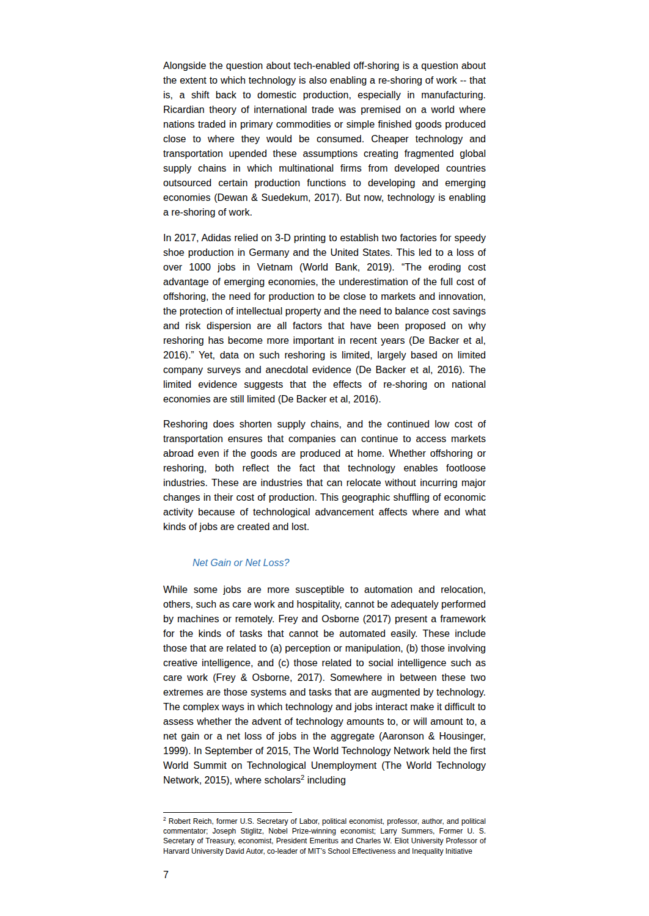Alongside the question about tech-enabled off-shoring is a question about the extent to which technology is also enabling a re-shoring of work -- that is, a shift back to domestic production, especially in manufacturing. Ricardian theory of international trade was premised on a world where nations traded in primary commodities or simple finished goods produced close to where they would be consumed. Cheaper technology and transportation upended these assumptions creating fragmented global supply chains in which multinational firms from developed countries outsourced certain production functions to developing and emerging economies (Dewan & Suedekum, 2017). But now, technology is enabling a re-shoring of work.
In 2017, Adidas relied on 3-D printing to establish two factories for speedy shoe production in Germany and the United States. This led to a loss of over 1000 jobs in Vietnam (World Bank, 2019). “The eroding cost advantage of emerging economies, the underestimation of the full cost of offshoring, the need for production to be close to markets and innovation, the protection of intellectual property and the need to balance cost savings and risk dispersion are all factors that have been proposed on why reshoring has become more important in recent years (De Backer et al, 2016).” Yet, data on such reshoring is limited, largely based on limited company surveys and anecdotal evidence (De Backer et al, 2016). The limited evidence suggests that the effects of re-shoring on national economies are still limited (De Backer et al, 2016).
Reshoring does shorten supply chains, and the continued low cost of transportation ensures that companies can continue to access markets abroad even if the goods are produced at home. Whether offshoring or reshoring, both reflect the fact that technology enables footloose industries. These are industries that can relocate without incurring major changes in their cost of production. This geographic shuffling of economic activity because of technological advancement affects where and what kinds of jobs are created and lost.
Net Gain or Net Loss?
While some jobs are more susceptible to automation and relocation, others, such as care work and hospitality, cannot be adequately performed by machines or remotely. Frey and Osborne (2017) present a framework for the kinds of tasks that cannot be automated easily. These include those that are related to (a) perception or manipulation, (b) those involving creative intelligence, and (c) those related to social intelligence such as care work (Frey & Osborne, 2017). Somewhere in between these two extremes are those systems and tasks that are augmented by technology. The complex ways in which technology and jobs interact make it difficult to assess whether the advent of technology amounts to, or will amount to, a net gain or a net loss of jobs in the aggregate (Aaronson & Housinger, 1999). In September of 2015, The World Technology Network held the first World Summit on Technological Unemployment (The World Technology Network, 2015), where scholars2 including
2 Robert Reich, former U.S. Secretary of Labor, political economist, professor, author, and political commentator; Joseph Stiglitz, Nobel Prize-winning economist; Larry Summers, Former U. S. Secretary of Treasury, economist, President Emeritus and Charles W. Eliot University Professor of Harvard University David Autor, co-leader of MIT’s School Effectiveness and Inequality Initiative
7